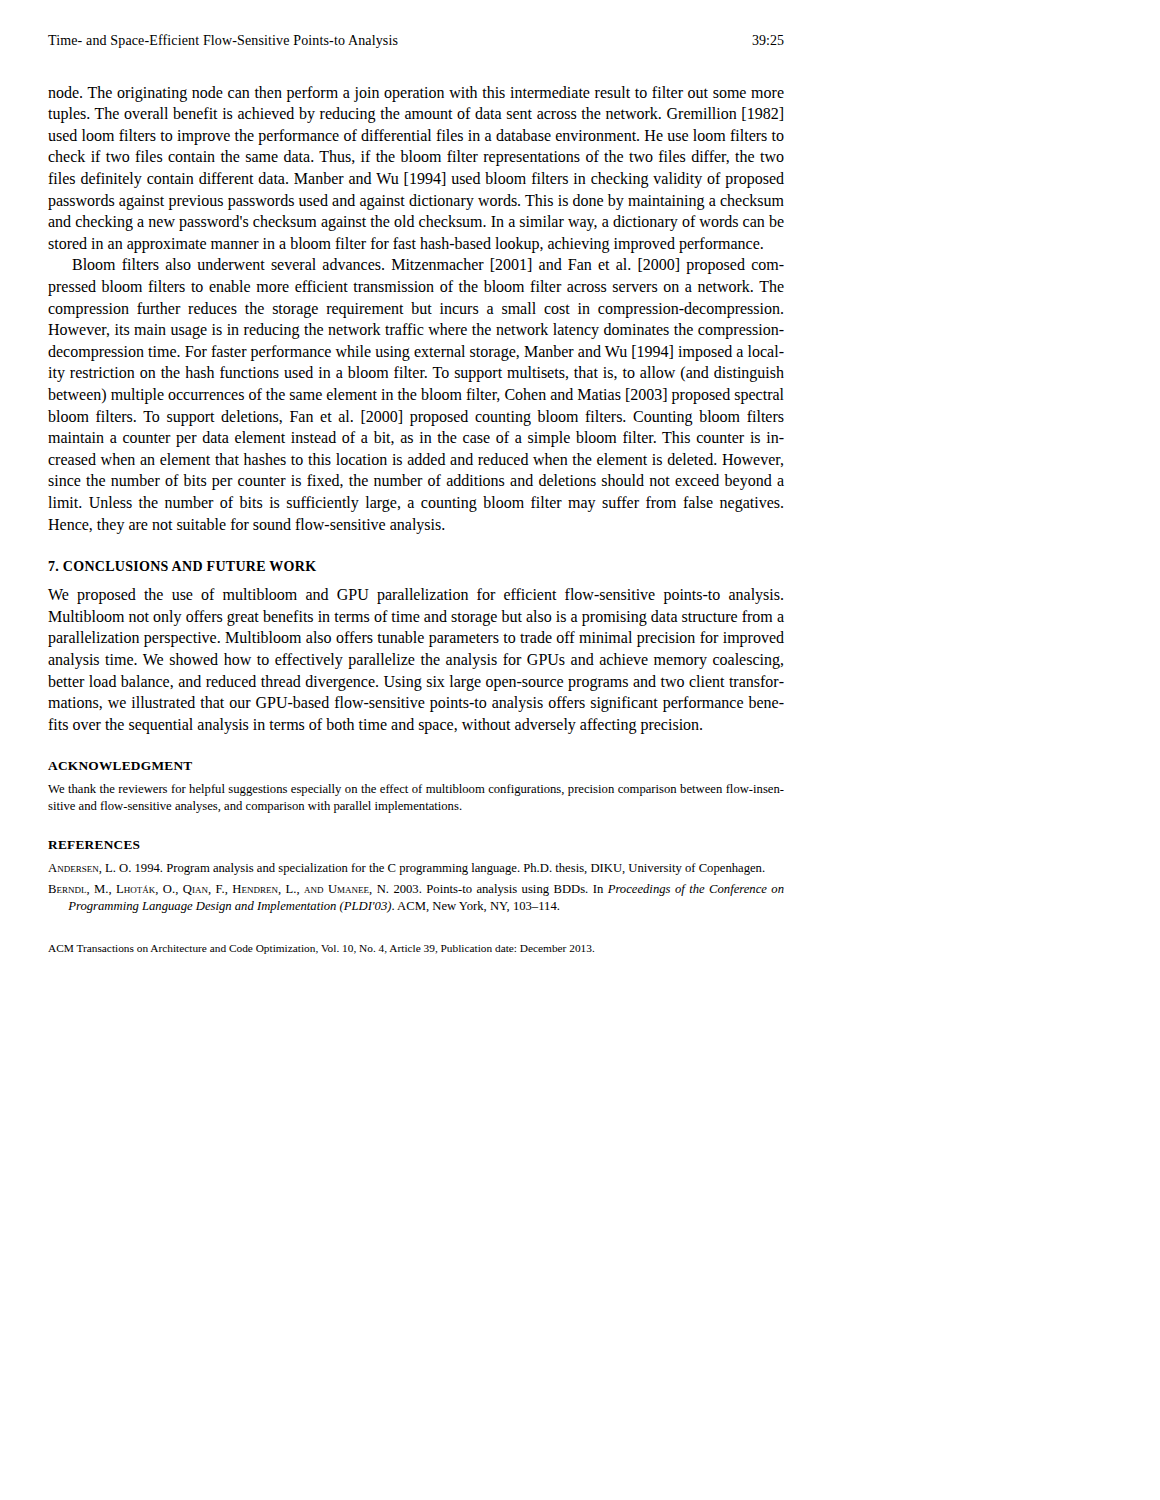Time- and Space-Efficient Flow-Sensitive Points-to Analysis 39:25
node. The originating node can then perform a join operation with this intermediate result to filter out some more tuples. The overall benefit is achieved by reducing the amount of data sent across the network. Gremillion [1982] used loom filters to improve the performance of differential files in a database environment. He use loom filters to check if two files contain the same data. Thus, if the bloom filter representations of the two files differ, the two files definitely contain different data. Manber and Wu [1994] used bloom filters in checking validity of proposed passwords against previous passwords used and against dictionary words. This is done by maintaining a checksum and checking a new password's checksum against the old checksum. In a similar way, a dictionary of words can be stored in an approximate manner in a bloom filter for fast hash-based lookup, achieving improved performance.
Bloom filters also underwent several advances. Mitzenmacher [2001] and Fan et al. [2000] proposed compressed bloom filters to enable more efficient transmission of the bloom filter across servers on a network. The compression further reduces the storage requirement but incurs a small cost in compression-decompression. However, its main usage is in reducing the network traffic where the network latency dominates the compression-decompression time. For faster performance while using external storage, Manber and Wu [1994] imposed a locality restriction on the hash functions used in a bloom filter. To support multisets, that is, to allow (and distinguish between) multiple occurrences of the same element in the bloom filter, Cohen and Matias [2003] proposed spectral bloom filters. To support deletions, Fan et al. [2000] proposed counting bloom filters. Counting bloom filters maintain a counter per data element instead of a bit, as in the case of a simple bloom filter. This counter is increased when an element that hashes to this location is added and reduced when the element is deleted. However, since the number of bits per counter is fixed, the number of additions and deletions should not exceed beyond a limit. Unless the number of bits is sufficiently large, a counting bloom filter may suffer from false negatives. Hence, they are not suitable for sound flow-sensitive analysis.
7. Conclusions and Future Work
We proposed the use of multibloom and GPU parallelization for efficient flow-sensitive points-to analysis. Multibloom not only offers great benefits in terms of time and storage but also is a promising data structure from a parallelization perspective. Multibloom also offers tunable parameters to trade off minimal precision for improved analysis time. We showed how to effectively parallelize the analysis for GPUs and achieve memory coalescing, better load balance, and reduced thread divergence. Using six large open-source programs and two client transformations, we illustrated that our GPU-based flow-sensitive points-to analysis offers significant performance benefits over the sequential analysis in terms of both time and space, without adversely affecting precision.
Acknowledgment
We thank the reviewers for helpful suggestions especially on the effect of multibloom configurations, precision comparison between flow-insensitive and flow-sensitive analyses, and comparison with parallel implementations.
References
Andersen, L. O. 1994. Program analysis and specialization for the C programming language. Ph.D. thesis, DIKU, University of Copenhagen.
Berndl, M., Lhoták, O., Qian, F., Hendren, L., and Umanee, N. 2003. Points-to analysis using BDDs. In Proceedings of the Conference on Programming Language Design and Implementation (PLDI'03). ACM, New York, NY, 103–114.
ACM Transactions on Architecture and Code Optimization, Vol. 10, No. 4, Article 39, Publication date: December 2013.